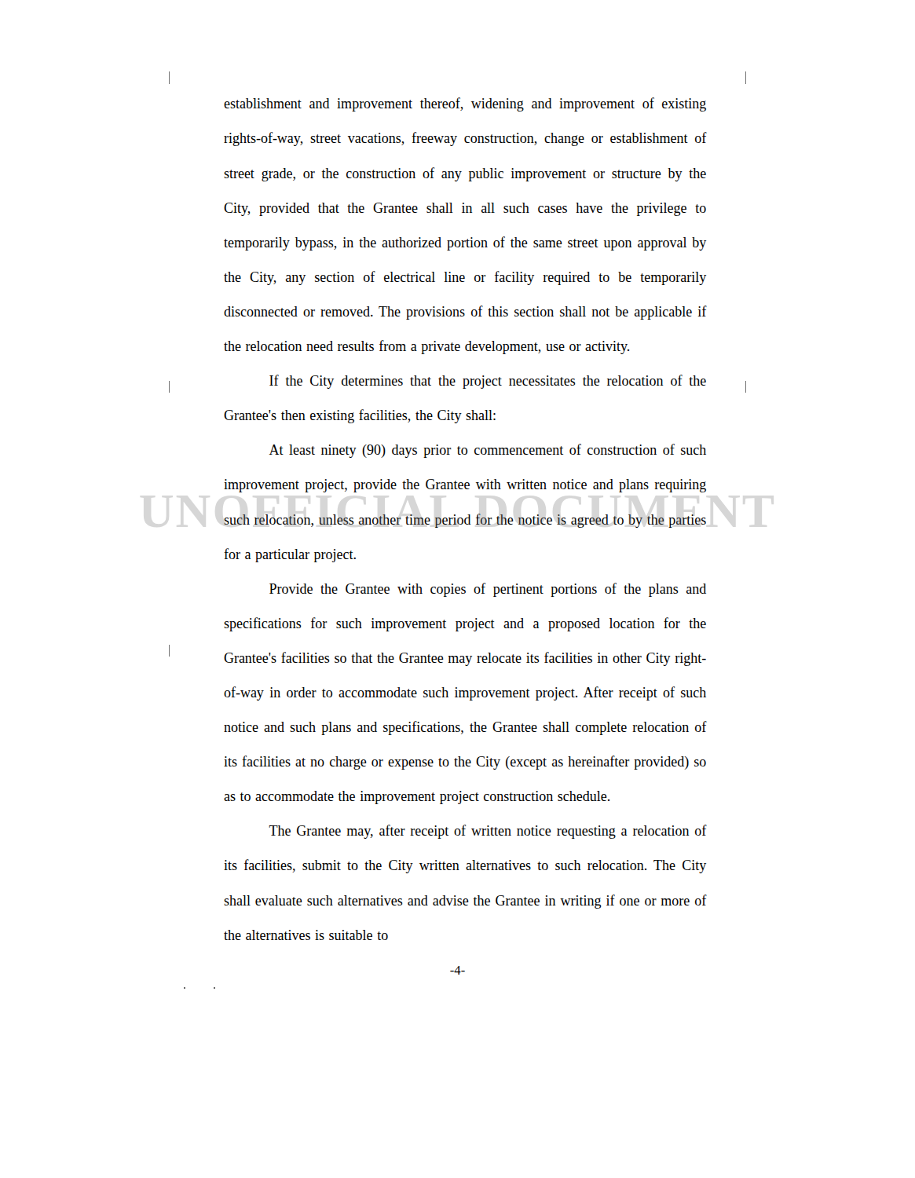UNOFFICIAL DOCUMENT
establishment and improvement thereof, widening and improvement of existing rights-of-way, street vacations, freeway construction, change or establishment of street grade, or the construction of any public improvement or structure by the City, provided that the Grantee shall in all such cases have the privilege to temporarily bypass, in the authorized portion of the same street upon approval by the City, any section of electrical line or facility required to be temporarily disconnected or removed. The provisions of this section shall not be applicable if the relocation need results from a private development, use or activity.
If the City determines that the project necessitates the relocation of the Grantee's then existing facilities, the City shall:
At least ninety (90) days prior to commencement of construction of such improvement project, provide the Grantee with written notice and plans requiring such relocation, unless another time period for the notice is agreed to by the parties for a particular project.
Provide the Grantee with copies of pertinent portions of the plans and specifications for such improvement project and a proposed location for the Grantee's facilities so that the Grantee may relocate its facilities in other City right-of-way in order to accommodate such improvement project. After receipt of such notice and such plans and specifications, the Grantee shall complete relocation of its facilities at no charge or expense to the City (except as hereinafter provided) so as to accommodate the improvement project construction schedule.
The Grantee may, after receipt of written notice requesting a relocation of its facilities, submit to the City written alternatives to such relocation. The City shall evaluate such alternatives and advise the Grantee in writing if one or more of the alternatives is suitable to
-4-